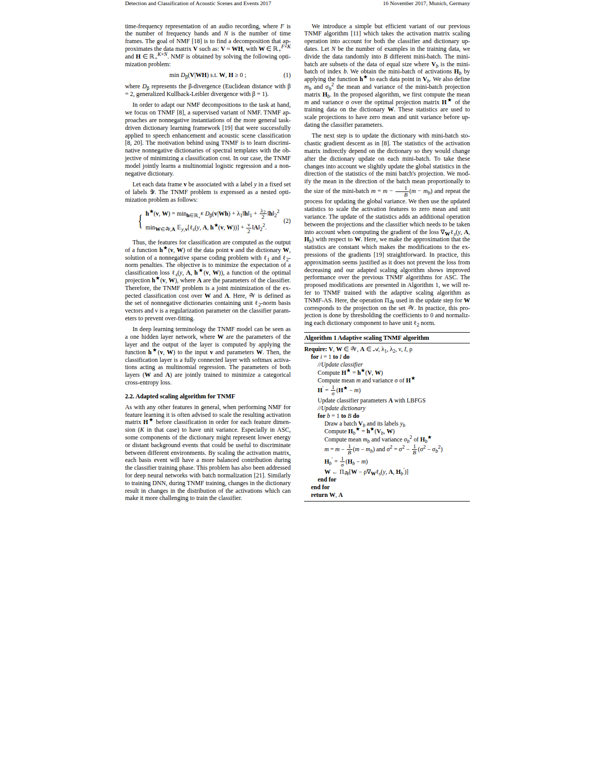Detection and Classification of Acoustic Scenes and Events 2017
16 November 2017, Munich, Germany
time-frequency representation of an audio recording, where F is the number of frequency bands and N is the number of time frames. The goal of NMF [18] is to find a decomposition that approximates the data matrix V such as: V ≈ WH, with W ∈ ℝ+F×K and H ∈ ℝ+K×N. NMF is obtained by solving the following optimization problem:
min Dβ(V|WH) s.t. W, H ≥ 0 ; (1)
where Dβ represents the β-divergence (Euclidean distance with β = 2, generalized Kullback-Leibler divergence with β = 1).
In order to adapt our NMF decompositions to the task at hand, we focus on TNMF [8], a supervised variant of NMF. TNMF approaches are nonnegative instantiations of the more general task-driven dictionary learning framework [19] that were successfully applied to speech enhancement and acoustic scene classification [8, 20]. The motivation behind using TNMF is to learn discriminative nonnegative dictionaries of spectral templates with the objective of minimizing a classification cost. In our case, the TNMF model jointly learns a multinomial logistic regression and a nonnegative dictionary.
Let each data frame v be associated with a label y in a fixed set of labels 𝒴. The TNMF problem is expressed as a nested optimization problem as follows:
{
h★(v, W) = minh∈ℝ+K Dβ(v|Wh) + λ1‖h‖1 + λ22‖h‖22
minW∈𝒲,A 𝔼y,v[ℓs(y, A, h★(v, W))] + ν 2‖A‖22.
(2)
Thus, the features for classification are computed as the output of a function h★(v, W) of the data point v and the dictionary W, solution of a nonnegative sparse coding problem with ℓ1 and ℓ2-norm penalties. The objective is to minimize the expectation of a classification loss ℓs(y, A, h★(v, W)), a function of the optimal projection h★(v, W), where A are the parameters of the classifier. Therefore, the TNMF problem is a joint minimization of the expected classification cost over W and A. Here, 𝒲 is defined as the set of nonnegative dictionaries containing unit ℓ2-norm basis vectors and ν is a regularization parameter on the classifier parameters to prevent over-fitting.
In deep learning terminology the TNMF model can be seen as a one hidden layer network, where W are the parameters of the layer and the output of the layer is computed by applying the function h★(v, W) to the input v and parameters W. Then, the classification layer is a fully connected layer with softmax activations acting as multinomial regression. The parameters of both layers (W and A) are jointly trained to minimize a categorical cross-entropy loss.
2.2. Adapted scaling algorithm for TNMF
As with any other features in general, when performing NMF for feature learning it is often advised to scale the resulting activation matrix H★ before classification in order for each feature dimension (K in that case) to have unit variance. Especially in ASC, some components of the dictionary might represent lower energy or distant background events that could be useful to discriminate between different environments. By scaling the activation matrix, each basis event will have a more balanced contribution during the classifier training phase. This problem has also been addressed for deep neural networks with batch normalization [21]. Similarly to training DNN, during TNMF training, changes in the dictionary result in changes in the distribution of the activations which can make it more challenging to train the classifier.
We introduce a simple but efficient variant of our previous TNMF algorithm [11] which takes the activation matrix scaling operation into account for both the classifier and dictionary updates. Let N be the number of examples in the training data, we divide the data randomly into B different mini-batch. The mini-batch are subsets of the data of equal size where Vb is the mini-batch of index b. We obtain the mini-batch of activations Hb by applying the function h★ to each data point in Vb. We also define mb and σb2 the mean and variance of the mini-batch projection matrix Hb. In the proposed algorithm, we first compute the mean m and variance σ over the optimal projection matrix H★ of the training data on the dictionary W. These statistics are used to scale projections to have zero mean and unit variance before updating the classifier parameters.
The next step is to update the dictionary with mini-batch stochastic gradient descent as in [8]. The statistics of the activation matrix indirectly depend on the dictionary so they would change after the dictionary update on each mini-batch. To take these changes into account we slightly update the global statistics in the direction of the statistics of the mini batch's projection. We modify the mean in the direction of the batch mean proportionally to the size of the mini-batch m = m − 1 B(m − mb) and repeat the process for updating the global variance. We then use the updated statistics to scale the activation features to zero mean and unit variance. The update of the statistics adds an additional operation between the projections and the classifier which needs to be taken into account when computing the gradient of the loss ∇Wℓs(y, A, Hb) with respect to W. Here, we make the approximation that the statistics are constant which makes the modifications to the expressions of the gradients [19] straightforward. In practice, this approximation seems justified as it does not prevent the loss from decreasing and our adapted scaling algorithm shows improved performance over the previous TNMF algorithms for ASC. The proposed modifications are presented in Algorithm 1, we will refer to TNMF trained with the adaptive scaling algorithm as TNMF-AS. Here, the operation Π𝒲 used in the update step for W corresponds to the projection on the set 𝒲. In practice, this projection is done by thresholding the coefficients to 0 and normalizing each dictionary component to have unit ℓ2 norm.
Algorithm 1 Adaptive scaling TNMF algorithm
Require: V, W ∈ 𝒲, A ∈ 𝒜, λ1, λ2, ν, I, ρ
for i = 1 to I do
//Update classifier
Compute H★ = h★(V, W)
Compute mean m and variance σ of H★
H′ = 1 σ(H★ − m)
Update classifier parameters A with LBFGS
//Update dictionary
for b = 1 to B do
Draw a batch Vb and its labels yb
Compute Hb★ = h★(Vb, W)
Compute mean mb and variance σb2 of Hb★
m = m − 1 B(m − mb) and σ2 = σ2 − 1 B(σ2 − σb2)
Hb′ = 1 σ(Hb − m)
W ← Π𝒲[W − ρ∇Wℓs(y, A, Hb′)]
end for
end for
return W, A